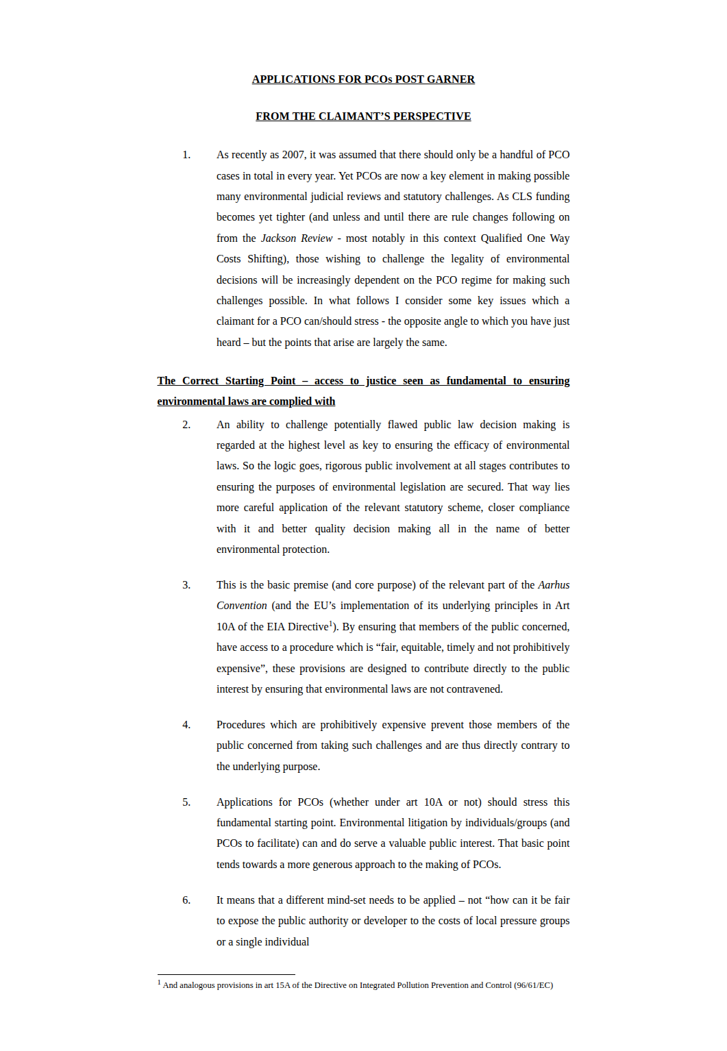APPLICATIONS FOR PCOs POST GARNER FROM THE CLAIMANT’S PERSPECTIVE
As recently as 2007, it was assumed that there should only be a handful of PCO cases in total in every year. Yet PCOs are now a key element in making possible many environmental judicial reviews and statutory challenges. As CLS funding becomes yet tighter (and unless and until there are rule changes following on from the Jackson Review - most notably in this context Qualified One Way Costs Shifting), those wishing to challenge the legality of environmental decisions will be increasingly dependent on the PCO regime for making such challenges possible. In what follows I consider some key issues which a claimant for a PCO can/should stress - the opposite angle to which you have just heard – but the points that arise are largely the same.
The Correct Starting Point – access to justice seen as fundamental to ensuring environmental laws are complied with
An ability to challenge potentially flawed public law decision making is regarded at the highest level as key to ensuring the efficacy of environmental laws. So the logic goes, rigorous public involvement at all stages contributes to ensuring the purposes of environmental legislation are secured. That way lies more careful application of the relevant statutory scheme, closer compliance with it and better quality decision making all in the name of better environmental protection.
This is the basic premise (and core purpose) of the relevant part of the Aarhus Convention (and the EU’s implementation of its underlying principles in Art 10A of the EIA Directive1). By ensuring that members of the public concerned, have access to a procedure which is “fair, equitable, timely and not prohibitively expensive”, these provisions are designed to contribute directly to the public interest by ensuring that environmental laws are not contravened.
Procedures which are prohibitively expensive prevent those members of the public concerned from taking such challenges and are thus directly contrary to the underlying purpose.
Applications for PCOs (whether under art 10A or not) should stress this fundamental starting point. Environmental litigation by individuals/groups (and PCOs to facilitate) can and do serve a valuable public interest. That basic point tends towards a more generous approach to the making of PCOs.
It means that a different mind-set needs to be applied – not “how can it be fair to expose the public authority or developer to the costs of local pressure groups or a single individual
1 And analogous provisions in art 15A of the Directive on Integrated Pollution Prevention and Control (96/61/EC)